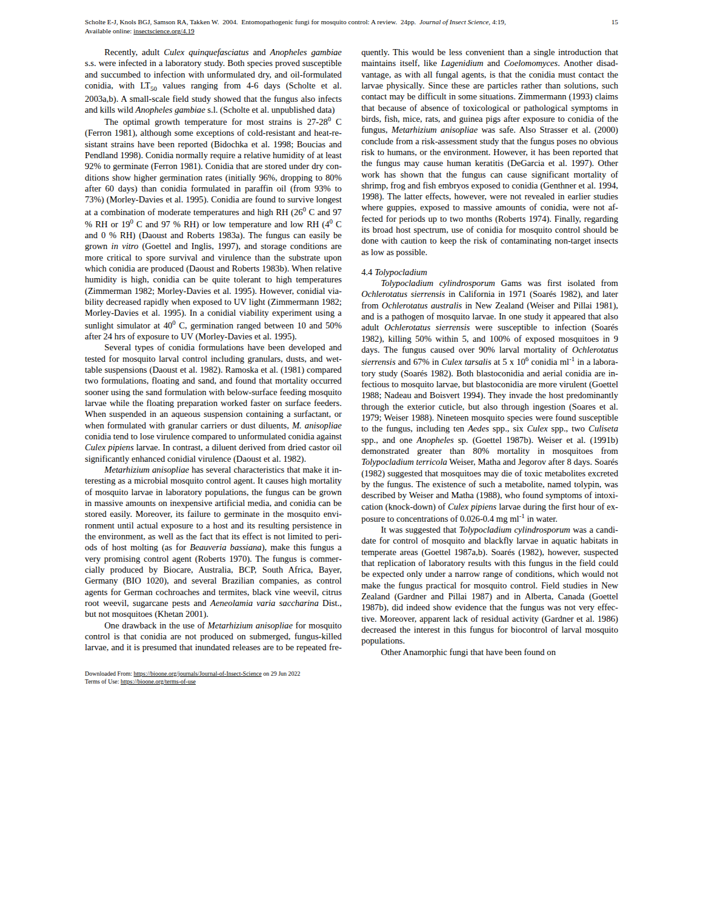15 Scholte E-J, Knols BGJ, Samson RA, Takken W. 2004. Entomopathogenic fungi for mosquito control: A review. 24pp. Journal of Insect Science, 4:19, Available online: insectscience.org/4.19
Recently, adult Culex quinquefasciatus and Anopheles gambiae s.s. were infected in a laboratory study. Both species proved susceptible and succumbed to infection with unformulated dry, and oil-formulated conidia, with LT50 values ranging from 4-6 days (Scholte et al. 2003a,b). A small-scale field study showed that the fungus also infects and kills wild Anopheles gambiae s.l. (Scholte et al. unpublished data)
The optimal growth temperature for most strains is 27-280 C (Ferron 1981), although some exceptions of cold-resistant and heat-resistant strains have been reported (Bidochka et al. 1998; Boucias and Pendland 1998). Conidia normally require a relative humidity of at least 92% to germinate (Ferron 1981). Conidia that are stored under dry conditions show higher germination rates (initially 96%, dropping to 80% after 60 days) than conidia formulated in paraffin oil (from 93% to 73%) (Morley-Davies et al. 1995). Conidia are found to survive longest at a combination of moderate temperatures and high RH (260 C and 97 % RH or 190 C and 97 % RH) or low temperature and low RH (40 C and 0 % RH) (Daoust and Roberts 1983a). The fungus can easily be grown in vitro (Goettel and Inglis, 1997), and storage conditions are more critical to spore survival and virulence than the substrate upon which conidia are produced (Daoust and Roberts 1983b). When relative humidity is high, conidia can be quite tolerant to high temperatures (Zimmerman 1982; Morley-Davies et al. 1995). However, conidial viability decreased rapidly when exposed to UV light (Zimmermann 1982; Morley-Davies et al. 1995). In a conidial viability experiment using a sunlight simulator at 400 C, germination ranged between 10 and 50% after 24 hrs of exposure to UV (Morley-Davies et al. 1995).
Several types of conidia formulations have been developed and tested for mosquito larval control including granulars, dusts, and wettable suspensions (Daoust et al. 1982). Ramoska et al. (1981) compared two formulations, floating and sand, and found that mortality occurred sooner using the sand formulation with below-surface feeding mosquito larvae while the floating preparation worked faster on surface feeders. When suspended in an aqueous suspension containing a surfactant, or when formulated with granular carriers or dust diluents, M. anisopliae conidia tend to lose virulence compared to unformulated conidia against Culex pipiens larvae. In contrast, a diluent derived from dried castor oil significantly enhanced conidial virulence (Daoust et al. 1982).
Metarhizium anisopliae has several characteristics that make it interesting as a microbial mosquito control agent. It causes high mortality of mosquito larvae in laboratory populations, the fungus can be grown in massive amounts on inexpensive artificial media, and conidia can be stored easily. Moreover, its failure to germinate in the mosquito environment until actual exposure to a host and its resulting persistence in the environment, as well as the fact that its effect is not limited to periods of host molting (as for Beauveria bassiana), make this fungus a very promising control agent (Roberts 1970). The fungus is commercially produced by Biocare, Australia, BCP, South Africa, Bayer, Germany (BIO 1020), and several Brazilian companies, as control agents for German cochroaches and termites, black vine weevil, citrus root weevil, sugarcane pests and Aeneolamia varia saccharina Dist., but not mosquitoes (Khetan 2001).
One drawback in the use of Metarhizium anisopliae for mosquito control is that conidia are not produced on submerged, fungus-killed larvae, and it is presumed that inundated releases are to be repeated frequently. This would be less convenient than a single introduction that maintains itself, like Lagenidium and Coelomomyces. Another disadvantage, as with all fungal agents, is that the conidia must contact the larvae physically. Since these are particles rather than solutions, such contact may be difficult in some situations. Zimmermann (1993) claims that because of absence of toxicological or pathological symptoms in birds, fish, mice, rats, and guinea pigs after exposure to conidia of the fungus, Metarhizium anisopliae was safe. Also Strasser et al. (2000) conclude from a risk-assessment study that the fungus poses no obvious risk to humans, or the environment. However, it has been reported that the fungus may cause human keratitis (DeGarcia et al. 1997). Other work has shown that the fungus can cause significant mortality of shrimp, frog and fish embryos exposed to conidia (Genthner et al. 1994, 1998). The latter effects, however, were not revealed in earlier studies where guppies, exposed to massive amounts of conidia, were not affected for periods up to two months (Roberts 1974). Finally, regarding its broad host spectrum, use of conidia for mosquito control should be done with caution to keep the risk of contaminating non-target insects as low as possible.
4.4 Tolypocladium
Tolypocladium cylindrosporum Gams was first isolated from Ochlerotatus sierrensis in California in 1971 (Soarés 1982), and later from Ochlerotatus australis in New Zealand (Weiser and Pillai 1981), and is a pathogen of mosquito larvae. In one study it appeared that also adult Ochlerotatus sierrensis were susceptible to infection (Soarés 1982), killing 50% within 5, and 100% of exposed mosquitoes in 9 days. The fungus caused over 90% larval mortality of Ochlerotatus sierrensis and 67% in Culex tarsalis at 5 x 106 conidia ml-1 in a laboratory study (Soarés 1982). Both blastoconidia and aerial conidia are infectious to mosquito larvae, but blastoconidia are more virulent (Goettel 1988; Nadeau and Boisvert 1994). They invade the host predominantly through the exterior cuticle, but also through ingestion (Soares et al. 1979; Weiser 1988). Nineteen mosquito species were found susceptible to the fungus, including ten Aedes spp., six Culex spp., two Culiseta spp., and one Anopheles sp. (Goettel 1987b). Weiser et al. (1991b) demonstrated greater than 80% mortality in mosquitoes from Tolypocladium terricola Weiser, Matha and Jegorov after 8 days. Soarés (1982) suggested that mosquitoes may die of toxic metabolites excreted by the fungus. The existence of such a metabolite, named tolypin, was described by Weiser and Matha (1988), who found symptoms of intoxication (knock-down) of Culex pipiens larvae during the first hour of exposure to concentrations of 0.026-0.4 mg ml-1 in water.
It was suggested that Tolypocladium cylindrosporum was a candidate for control of mosquito and blackfly larvae in aquatic habitats in temperate areas (Goettel 1987a,b). Soarés (1982), however, suspected that replication of laboratory results with this fungus in the field could be expected only under a narrow range of conditions, which would not make the fungus practical for mosquito control. Field studies in New Zealand (Gardner and Pillai 1987) and in Alberta, Canada (Goettel 1987b), did indeed show evidence that the fungus was not very effective. Moreover, apparent lack of residual activity (Gardner et al. 1986) decreased the interest in this fungus for biocontrol of larval mosquito populations.
Other Anamorphic fungi that have been found on
Downloaded From: https://bioone.org/journals/Journal-of-Insect-Science on 29 Jun 2022
Terms of Use: https://bioone.org/terms-of-use